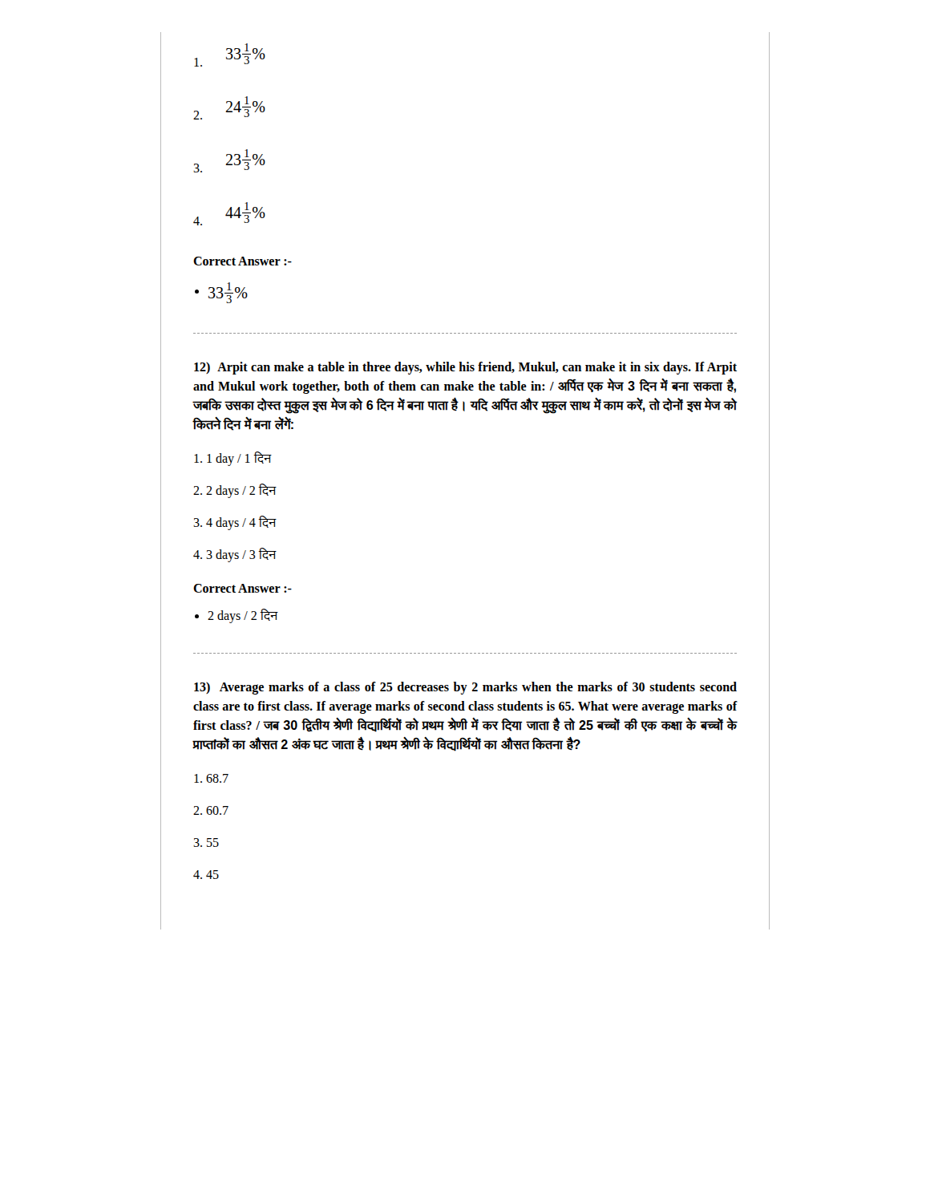1. 3313%
2. 2413%
3. 2313%
4. 4413%
Correct Answer :-
3313%
12) Arpit can make a table in three days, while his friend, Mukul, can make it in six days. If Arpit and Mukul work together, both of them can make the table in: / अर्पित एक मेज 3 दिन में बना सकता है, जबकि उसका दोस्त मुकुल इस मेज को 6 दिन में बना पाता है। यदि अर्पित और मुकुल साथ में काम करें, तो दोनों इस मेज को कितने दिन में बना लेंगें:
1. 1 day / 1 दिन
2. 2 days / 2 दिन
3. 4 days / 4 दिन
4. 3 days / 3 दिन
Correct Answer :-
2 days / 2 दिन
13) Average marks of a class of 25 decreases by 2 marks when the marks of 30 students second class are to first class. If average marks of second class students is 65. What were average marks of first class? / जब 30 द्वितीय श्रेणी विद्यार्थियों को प्रथम श्रेणी में कर दिया जाता है तो 25 बच्चों की एक कक्षा के बच्चों के प्राप्तांकों का औसत 2 अंक घट जाता है। प्रथम श्रेणी के विद्यार्थियों का औसत कितना है?
1. 68.7
2. 60.7
3. 55
4. 45